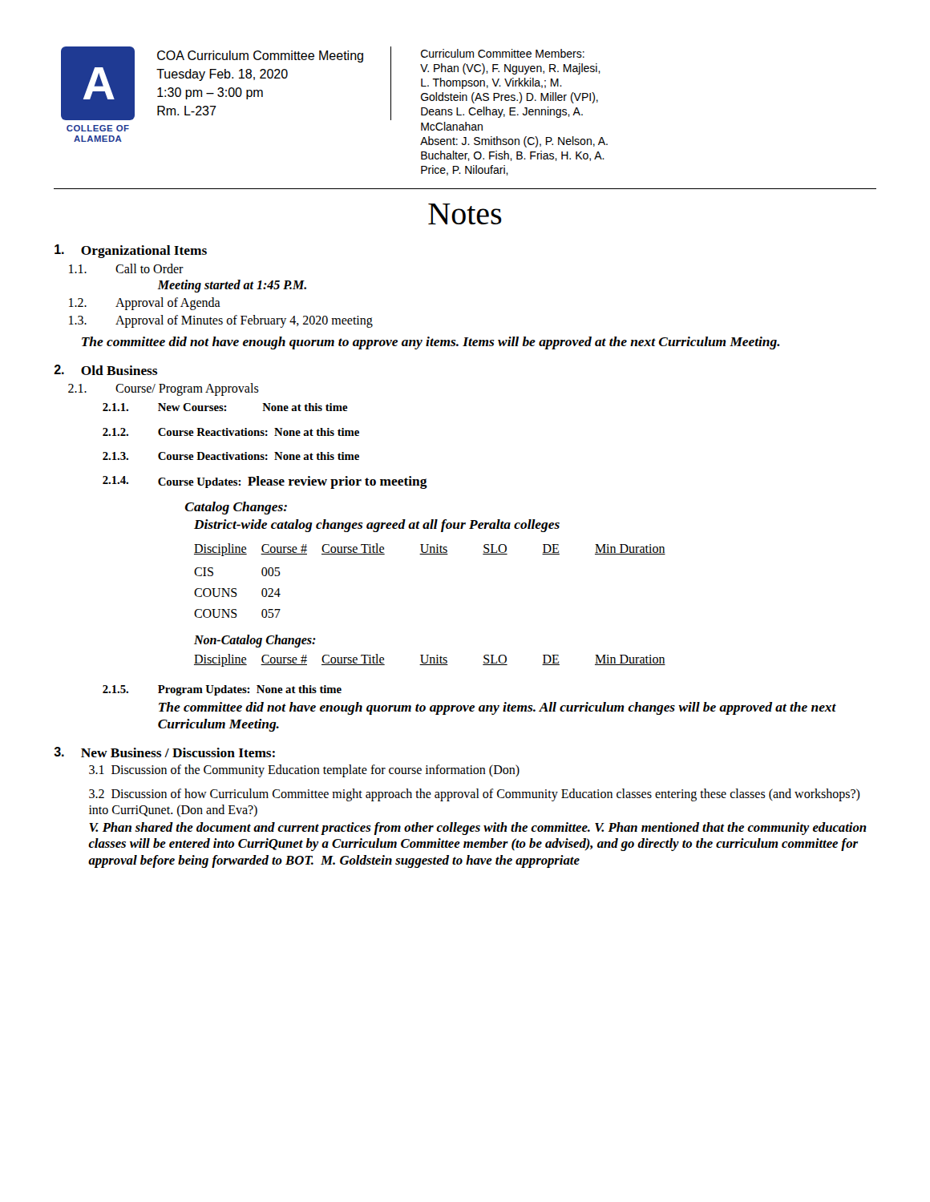A
COLLEGE OF
ALAMEDA
COA Curriculum Committee Meeting
Tuesday Feb. 18, 2020
1:30 pm – 3:00 pm
Rm. L-237
Curriculum Committee Members:
V. Phan (VC), F. Nguyen, R. Majlesi,
L. Thompson, V. Virkkila,; M.
Goldstein (AS Pres.) D. Miller (VPI),
Deans L. Celhay, E. Jennings, A.
McClanahan
Absent: J. Smithson (C), P. Nelson, A.
Buchalter, O. Fish, B. Frias, H. Ko, A.
Price, P. Niloufari,
Notes
Organizational Items
Call to Order
Meeting started at 1:45 P.M.
Approval of Agenda
Approval of Minutes of February 4, 2020 meeting
The committee did not have enough quorum to approve any items. Items will be approved at the next Curriculum Meeting.
Old Business
Course/ Program Approvals
New Courses: None at this time
Course Reactivations: None at this time
Course Deactivations: None at this time
Course Updates: Please review prior to meeting
Catalog Changes:
District-wide catalog changes agreed at all four Peralta colleges
| Discipline | Course # | Course Title | Units | SLO | DE | Min Duration |
| --- | --- | --- | --- | --- | --- | --- |
| CIS | 005 | | | | | |
| COUNS | 024 | | | | | |
| COUNS | 057 | | | | | |
Non-Catalog Changes:
| Discipline | Course # | Course Title | Units | SLO | DE | Min Duration |
| --- | --- | --- | --- | --- | --- | --- |
Program Updates: None at this time
The committee did not have enough quorum to approve any items. All curriculum changes will be approved at the next Curriculum Meeting.
New Business / Discussion Items:
3.1 Discussion of the Community Education template for course information (Don)
3.2 Discussion of how Curriculum Committee might approach the approval of Community Education classes entering these classes (and workshops?) into CurriQunet. (Don and Eva?)
V. Phan shared the document and current practices from other colleges with the committee. V. Phan mentioned that the community education classes will be entered into CurriQunet by a Curriculum Committee member (to be advised), and go directly to the curriculum committee for approval before being forwarded to BOT. M. Goldstein suggested to have the appropriate